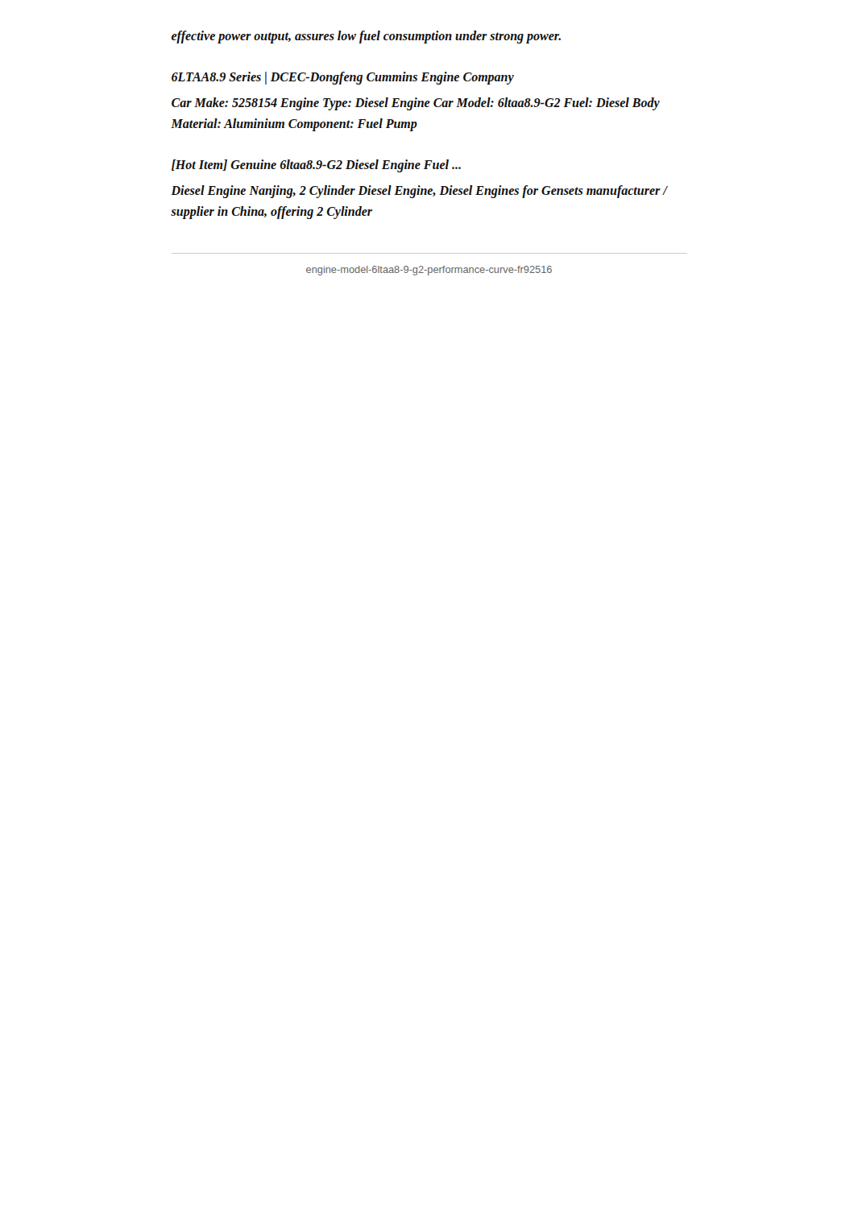effective power output, assures low fuel consumption under strong power.
6LTAA8.9 Series | DCEC-Dongfeng Cummins Engine Company
Car Make: 5258154 Engine Type: Diesel Engine Car Model: 6ltaa8.9-G2 Fuel: Diesel Body Material: Aluminium Component: Fuel Pump
[Hot Item] Genuine 6ltaa8.9-G2 Diesel Engine Fuel ...
Diesel Engine Nanjing, 2 Cylinder Diesel Engine, Diesel Engines for Gensets manufacturer / supplier in China, offering 2 Cylinder
engine-model-6ltaa8-9-g2-performance-curve-fr92516